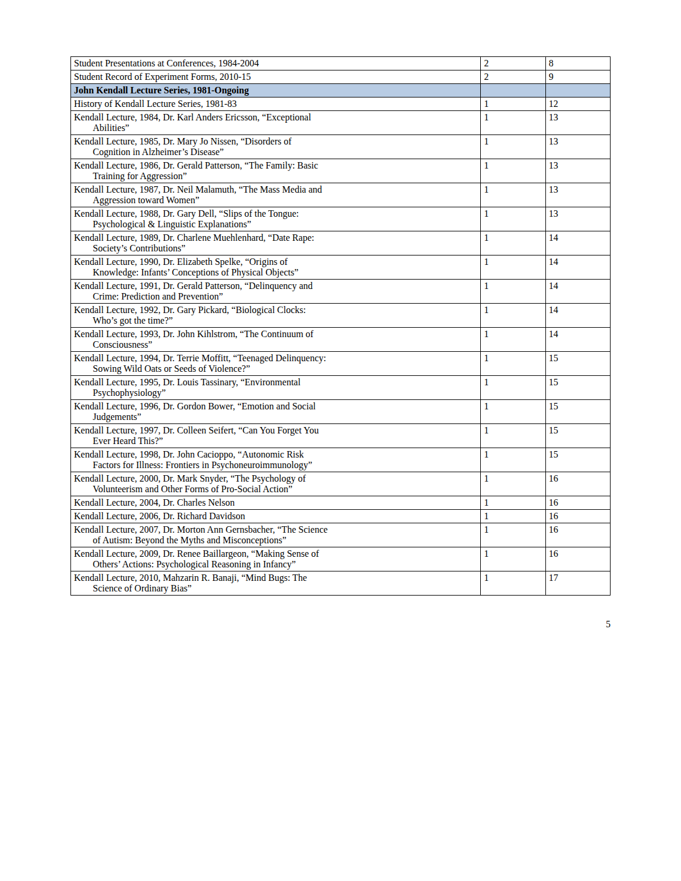| Student Presentations at Conferences, 1984-2004 | 2 | 8 |
| Student Record of Experiment Forms, 2010-15 | 2 | 9 |
| John Kendall Lecture Series, 1981-Ongoing | | |
| History of Kendall Lecture Series, 1981-83 | 1 | 12 |
| Kendall Lecture, 1984, Dr. Karl Anders Ericsson, “Exceptional Abilities” | 1 | 13 |
| Kendall Lecture, 1985, Dr. Mary Jo Nissen, “Disorders of Cognition in Alzheimer’s Disease” | 1 | 13 |
| Kendall Lecture, 1986, Dr. Gerald Patterson, “The Family: Basic Training for Aggression” | 1 | 13 |
| Kendall Lecture, 1987, Dr. Neil Malamuth, “The Mass Media and Aggression toward Women” | 1 | 13 |
| Kendall Lecture, 1988, Dr. Gary Dell, “Slips of the Tongue: Psychological & Linguistic Explanations” | 1 | 13 |
| Kendall Lecture, 1989, Dr. Charlene Muehlenhard, “Date Rape: Society’s Contributions” | 1 | 14 |
| Kendall Lecture, 1990, Dr. Elizabeth Spelke, “Origins of Knowledge: Infants’ Conceptions of Physical Objects” | 1 | 14 |
| Kendall Lecture, 1991, Dr. Gerald Patterson, “Delinquency and Crime: Prediction and Prevention” | 1 | 14 |
| Kendall Lecture, 1992, Dr. Gary Pickard, “Biological Clocks: Who’s got the time?” | 1 | 14 |
| Kendall Lecture, 1993, Dr. John Kihlstrom, “The Continuum of Consciousness” | 1 | 14 |
| Kendall Lecture, 1994, Dr. Terrie Moffitt, “Teenaged Delinquency: Sowing Wild Oats or Seeds of Violence?” | 1 | 15 |
| Kendall Lecture, 1995, Dr. Louis Tassinary, “Environmental Psychophysiology” | 1 | 15 |
| Kendall Lecture, 1996, Dr. Gordon Bower, “Emotion and Social Judgements” | 1 | 15 |
| Kendall Lecture, 1997, Dr. Colleen Seifert, “Can You Forget You Ever Heard This?” | 1 | 15 |
| Kendall Lecture, 1998, Dr. John Cacioppo, “Autonomic Risk Factors for Illness: Frontiers in Psychoneuroimmunology” | 1 | 15 |
| Kendall Lecture, 2000, Dr. Mark Snyder, “The Psychology of Volunteerism and Other Forms of Pro-Social Action” | 1 | 16 |
| Kendall Lecture, 2004, Dr. Charles Nelson | 1 | 16 |
| Kendall Lecture, 2006, Dr. Richard Davidson | 1 | 16 |
| Kendall Lecture, 2007, Dr. Morton Ann Gernsbacher, “The Science of Autism: Beyond the Myths and Misconceptions” | 1 | 16 |
| Kendall Lecture, 2009, Dr. Renee Baillargeon, “Making Sense of Others’ Actions: Psychological Reasoning in Infancy” | 1 | 16 |
| Kendall Lecture, 2010, Mahzarin R. Banaji, “Mind Bugs: The Science of Ordinary Bias” | 1 | 17 |
5